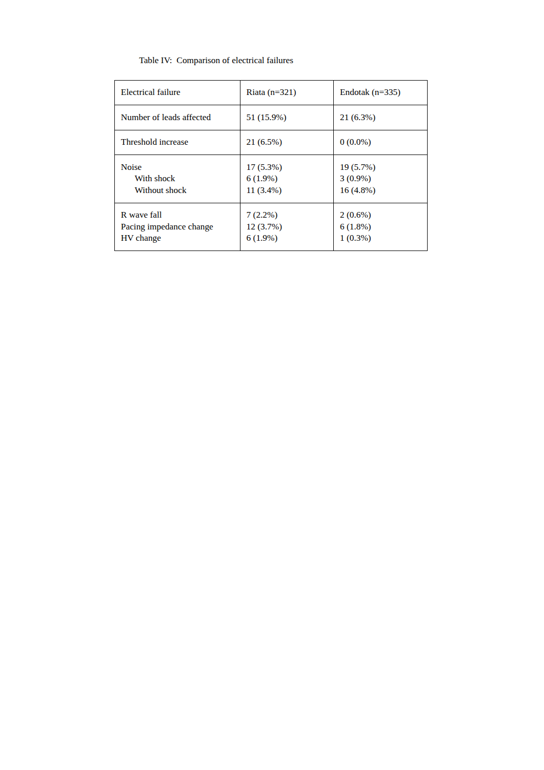Table IV: Comparison of electrical failures
| Electrical failure | Riata (n=321) | Endotak (n=335) |
| Number of leads affected | 51 (15.9%) | 21 (6.3%) |
| Threshold increase | 21 (6.5%) | 0 (0.0%) |
| Noise With shock Without shock | 17 (5.3%) 6 (1.9%) 11 (3.4%) | 19 (5.7%) 3 (0.9%) 16 (4.8%) |
| R wave fall Pacing impedance change HV change | 7 (2.2%) 12 (3.7%) 6 (1.9%) | 2 (0.6%) 6 (1.8%) 1 (0.3%) |